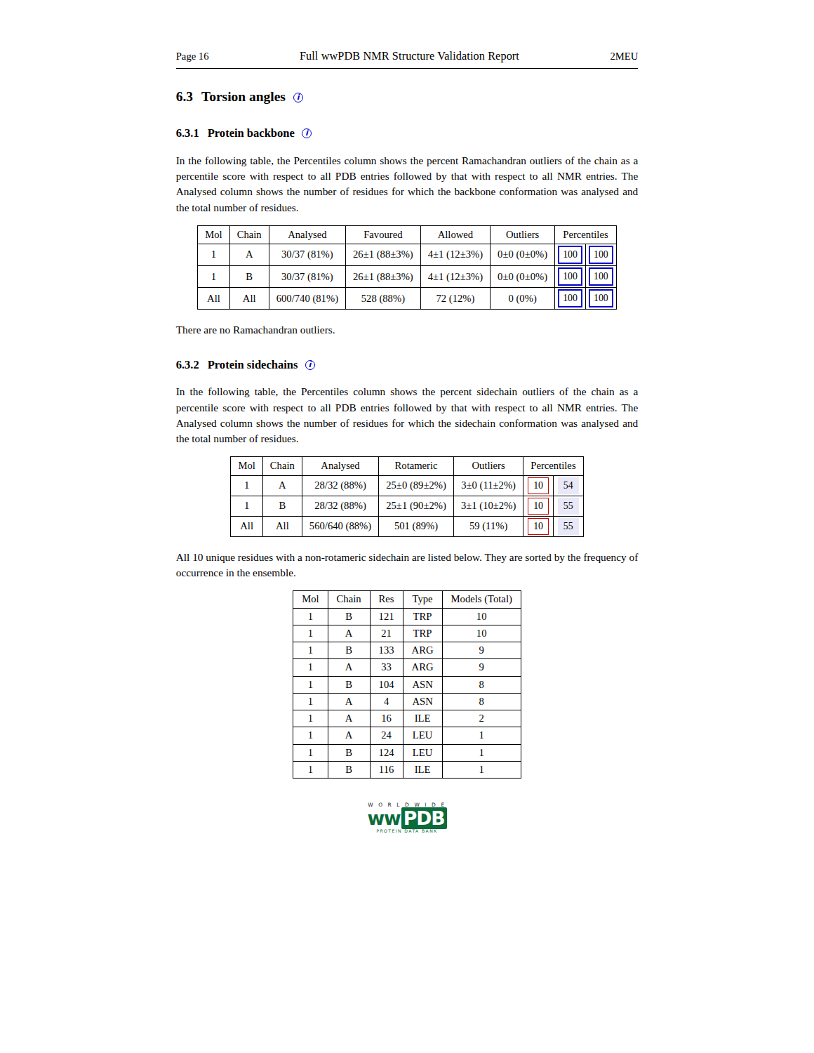Page 16
Full wwPDB NMR Structure Validation Report
2MEU
6.3 Torsion angles i
6.3.1 Protein backbone i
In the following table, the Percentiles column shows the percent Ramachandran outliers of the chain as a percentile score with respect to all PDB entries followed by that with respect to all NMR entries. The Analysed column shows the number of residues for which the backbone conformation was analysed and the total number of residues.
| Mol | Chain | Analysed | Favoured | Allowed | Outliers | Percentiles |
| --- | --- | --- | --- | --- | --- | --- |
| 1 | A | 30/37 (81%) | 26±1 (88±3%) | 4±1 (12±3%) | 0±0 (0±0%) | 100 | 100 |
| 1 | B | 30/37 (81%) | 26±1 (88±3%) | 4±1 (12±3%) | 0±0 (0±0%) | 100 | 100 |
| All | All | 600/740 (81%) | 528 (88%) | 72 (12%) | 0 (0%) | 100 | 100 |
There are no Ramachandran outliers.
6.3.2 Protein sidechains i
In the following table, the Percentiles column shows the percent sidechain outliers of the chain as a percentile score with respect to all PDB entries followed by that with respect to all NMR entries. The Analysed column shows the number of residues for which the sidechain conformation was analysed and the total number of residues.
| Mol | Chain | Analysed | Rotameric | Outliers | Percentiles |
| --- | --- | --- | --- | --- | --- |
| 1 | A | 28/32 (88%) | 25±0 (89±2%) | 3±0 (11±2%) | 10 | 54 |
| 1 | B | 28/32 (88%) | 25±1 (90±2%) | 3±1 (10±2%) | 10 | 55 |
| All | All | 560/640 (88%) | 501 (89%) | 59 (11%) | 10 | 55 |
All 10 unique residues with a non-rotameric sidechain are listed below. They are sorted by the frequency of occurrence in the ensemble.
| Mol | Chain | Res | Type | Models (Total) |
| --- | --- | --- | --- | --- |
| 1 | B | 121 | TRP | 10 |
| 1 | A | 21 | TRP | 10 |
| 1 | B | 133 | ARG | 9 |
| 1 | A | 33 | ARG | 9 |
| 1 | B | 104 | ASN | 8 |
| 1 | A | 4 | ASN | 8 |
| 1 | A | 16 | ILE | 2 |
| 1 | A | 24 | LEU | 1 |
| 1 | B | 124 | LEU | 1 |
| 1 | B | 116 | ILE | 1 |
W O R L D W I D E
ww PDB
PROTEIN DATA BANK